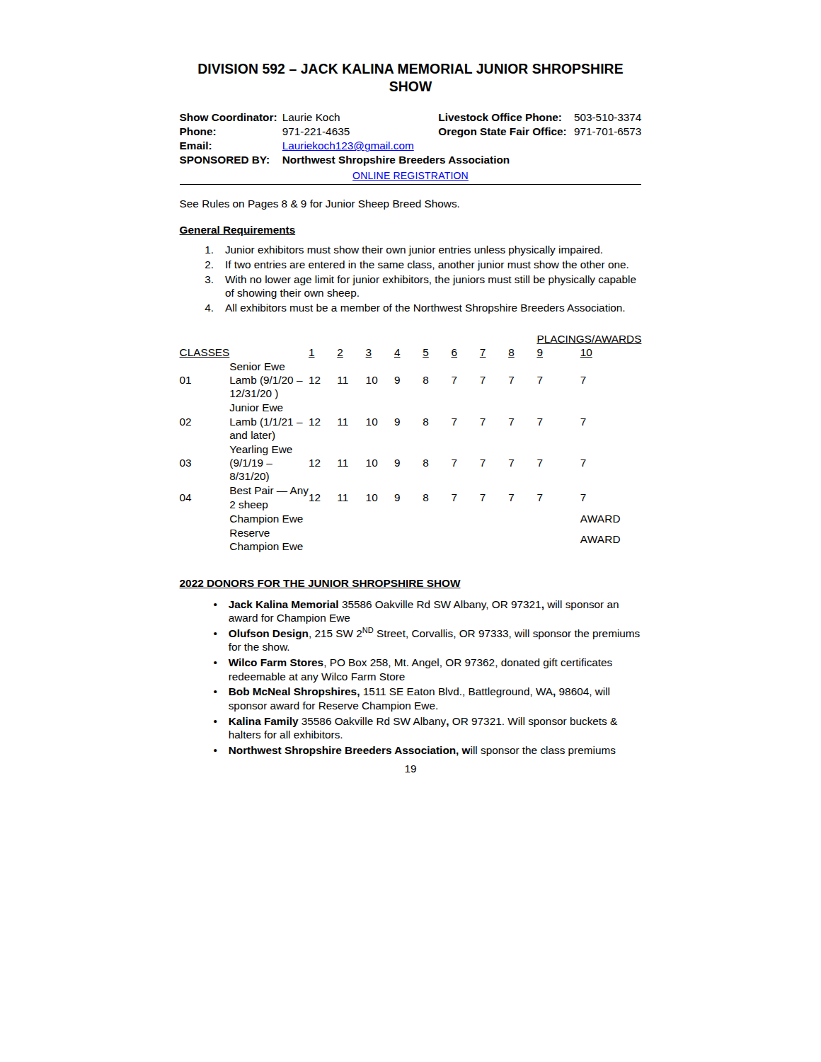DIVISION 592 – JACK KALINA MEMORIAL JUNIOR SHROPSHIRE SHOW
| Show Coordinator: | Laurie Koch | Livestock Office Phone: | 503-510-3374 |
| Phone: | 971-221-4635 | Oregon State Fair Office: | 971-701-6573 |
| Email: | Lauriekoch123@gmail.com |
| SPONSORED BY: | Northwest Shropshire Breeders Association |
ONLINE REGISTRATION
See Rules on Pages 8 & 9 for Junior Sheep Breed Shows.
General Requirements
Junior exhibitors must show their own junior entries unless physically impaired.
If two entries are entered in the same class, another junior must show the other one.
With no lower age limit for junior exhibitors, the juniors must still be physically capable of showing their own sheep.
All exhibitors must be a member of the Northwest Shropshire Breeders Association.
| | | PLACINGS/AWARDS |
| CLASSES | | 1 | 2 | 3 | 4 | 5 | 6 | 7 | 8 | 9 | 10 |
| 01 | Senior Ewe Lamb (9/1/20 – 12/31/20 ) | 12 | 11 | 10 | 9 | 8 | 7 | 7 | 7 | 7 | 7 |
| 02 | Junior Ewe Lamb (1/1/21 – and later) | 12 | 11 | 10 | 9 | 8 | 7 | 7 | 7 | 7 | 7 |
| 03 | Yearling Ewe (9/1/19 – 8/31/20) | 12 | 11 | 10 | 9 | 8 | 7 | 7 | 7 | 7 | 7 |
| 04 | Best Pair — Any 2 sheep | 12 | 11 | 10 | 9 | 8 | 7 | 7 | 7 | 7 | 7 |
| | Champion Ewe | | AWARD |
| | Reserve Champion Ewe | | AWARD |
2022 DONORS FOR THE JUNIOR SHROPSHIRE SHOW
Jack Kalina Memorial 35586 Oakville Rd SW Albany, OR 97321, will sponsor an award for Champion Ewe
Olufson Design, 215 SW 2ND Street, Corvallis, OR 97333, will sponsor the premiums for the show.
Wilco Farm Stores, PO Box 258, Mt. Angel, OR 97362, donated gift certificates redeemable at any Wilco Farm Store
Bob McNeal Shropshires, 1511 SE Eaton Blvd., Battleground, WA, 98604, will sponsor award for Reserve Champion Ewe.
Kalina Family 35586 Oakville Rd SW Albany, OR 97321. Will sponsor buckets & halters for all exhibitors.
Northwest Shropshire Breeders Association, will sponsor the class premiums
19